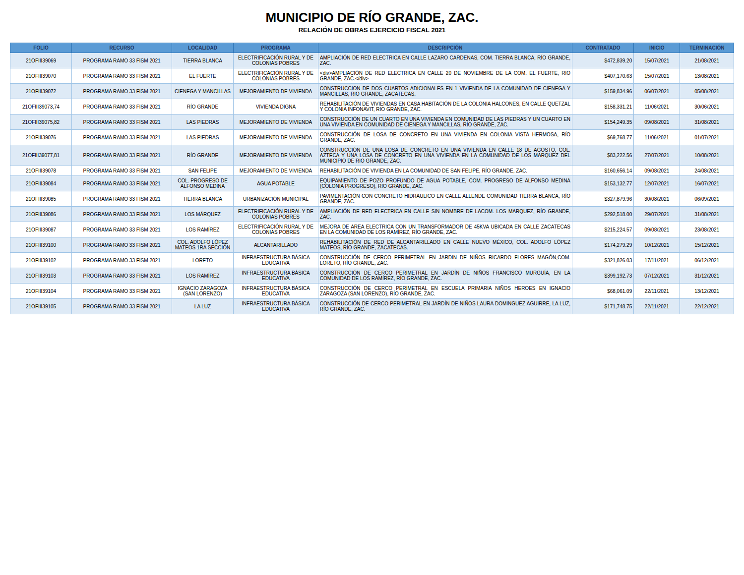MUNICIPIO DE RÍO GRANDE, ZAC.
RELACIÓN DE OBRAS EJERCICIO FISCAL 2021
| FOLIO | RECURSO | LOCALIDAD | PROGRAMA | DESCRIPCIÓN | CONTRATADO | INICIO | TERMINACIÓN |
| --- | --- | --- | --- | --- | --- | --- | --- |
| 21OFIII39069 | PROGRAMA RAMO 33 FISM 2021 | TIERRA BLANCA | ELECTRIFICACIÓN RURAL Y DE COLONIAS POBRES | AMPLIACIÓN DE RED ELECTRICA EN CALLE LAZARO CARDENAS, COM. TIERRA BLANCA, RÍO GRANDE, ZAC. | $472,839.20 | 15/07/2021 | 21/08/2021 |
| 21OFIII39070 | PROGRAMA RAMO 33 FISM 2021 | EL FUERTE | ELECTRIFICACIÓN RURAL Y DE COLONIAS POBRES | <div>AMPLIACIÓN DE RED ELECTRICA EN CALLE 20 DE NOVIEMBRE DE LA COM. EL FUERTE, RIO GRANDE, ZAC.</div> | $407,170.63 | 15/07/2021 | 13/08/2021 |
| 21OFIII39072 | PROGRAMA RAMO 33 FISM 2021 | CIENEGA Y MANCILLAS | MEJORAMIENTO DE VIVIENDA | CONSTRUCCION DE DOS CUARTOS ADICIONALES EN 1 VIVIENDA DE LA COMUNIDAD DE CIENEGA Y MANCILLAS, RIO GRANDE, ZACATECAS. | $159,834.96 | 06/07/2021 | 05/08/2021 |
| 21OFIII39073,74 | PROGRAMA RAMO 33 FISM 2021 | RÍO GRANDE | VIVIENDA DIGNA | REHABILITACIÓN DE VIVIENDAS EN CASA HABITACIÓN DE LA COLONIA HALCONES, EN CALLE QUETZAL Y COLONIA INFONAVIT, RIO GRANDE, ZAC. | $158,331.21 | 11/06/2021 | 30/06/2021 |
| 21OFIII39075,82 | PROGRAMA RAMO 33 FISM 2021 | LAS PIEDRAS | MEJORAMIENTO DE VIVIENDA | CONSTRUCCIÓN DE UN CUARTO EN UNA VIVIENDA EN COMUNIDAD DE LAS PIEDRAS Y UN CUARTO EN UNA VIVIENDA EN COMUNIDAD DE CIENEGA Y MANCILLAS, RÍO GRANDE, ZAC. | $154,249.35 | 09/08/2021 | 31/08/2021 |
| 21OFIII39076 | PROGRAMA RAMO 33 FISM 2021 | LAS PIEDRAS | MEJORAMIENTO DE VIVIENDA | CONSTRUCCIÓN DE LOSA DE CONCRETO EN UNA VIVIENDA EN COLONIA VISTA HERMOSA, RÍO GRANDE, ZAC. | $69,768.77 | 11/06/2021 | 01/07/2021 |
| 21OFIII39077,81 | PROGRAMA RAMO 33 FISM 2021 | RÍO GRANDE | MEJORAMIENTO DE VIVIENDA | CONSTRUCCIÓN DE UNA LOSA DE CONCRETO EN UNA VIVIENDA EN CALLE 18 DE AGOSTO, COL. AZTECA Y UNA LOSA DE CONCRETO EN UNA VIVIENDA EN LA COMUNIDAD DE LOS MARQUEZ DEL MUNICIPIO DE RIO GRANDE, ZAC. | $83,222.56 | 27/07/2021 | 10/08/2021 |
| 21OFIII39078 | PROGRAMA RAMO 33 FISM 2021 | SAN FELIPE | MEJORAMIENTO DE VIVIENDA | REHABILITACIÓN DE VIVIENDA EN LA COMUNIDAD DE SAN FELIPE, RÍO GRANDE, ZAC. | $160,656.14 | 09/08/2021 | 24/08/2021 |
| 21OFIII39084 | PROGRAMA RAMO 33 FISM 2021 | COL. PROGRESO DE ALFONSO MEDINA | AGUA POTABLE | EQUIPAMIENTO DE POZO PROFUNDO DE AGUA POTABLE, COM. PROGRESO DE ALFONSO MEDINA (COLONIA PROGRESO), RIO GRANDE, ZAC. | $153,132.77 | 12/07/2021 | 16/07/2021 |
| 21OFIII39085 | PROGRAMA RAMO 33 FISM 2021 | TIERRA BLANCA | URBANIZACIÓN MUNICIPAL | PAVIMENTACIÓN CON CONCRETO HIDRAULICO EN CALLE ALLENDE COMUNIDAD TIERRA BLANCA, RÍO GRANDE, ZAC. | $327,879.96 | 30/08/2021 | 06/09/2021 |
| 21OFIII39086 | PROGRAMA RAMO 33 FISM 2021 | LOS MÁRQUEZ | ELECTRIFICACIÓN RURAL Y DE COLONIAS POBRES | AMPLIACIÓN DE RED ELECTRICA EN CALLE SIN NOMBRE DE LACOM. LOS MARQUEZ, RÍO GRANDE, ZAC. | $292,518.00 | 29/07/2021 | 31/08/2021 |
| 21OFIII39087 | PROGRAMA RAMO 33 FISM 2021 | LOS RAMÍREZ | ELECTRIFICACIÓN RURAL Y DE COLONIAS POBRES | MEJORA DE AREA ELECTRICA CON UN TRANSFORMADOR DE 45KVA UBICADA EN CALLE ZACATECAS EN LA COMUNIDAD DE LOS RAMÍREZ, RÍO GRANDE, ZAC. | $215,224.57 | 09/08/2021 | 23/08/2021 |
| 21OFIII39100 | PROGRAMA RAMO 33 FISM 2021 | COL. ADOLFO LÓPEZ MATEOS 1RA SECCIÓN | ALCANTARILLADO | REHABILITACIÓN DE RED DE ALCANTARILLADO EN CALLE NUEVO MÉXICO, COL. ADOLFO LÓPEZ MATEOS, RÍO GRANDE, ZACATECAS. | $174,279.29 | 10/12/2021 | 15/12/2021 |
| 21OFIII39102 | PROGRAMA RAMO 33 FISM 2021 | LORETO | INFRAESTRUCTURA BÁSICA EDUCATIVA | CONSTRUCCIÓN DE CERCO PERIMETRAL EN JARDIN DE NIÑOS RICARDO FLORES MAGÓN,COM. LORETO, RÍO GRANDE, ZAC. | $321,826.03 | 17/11/2021 | 06/12/2021 |
| 21OFIII39103 | PROGRAMA RAMO 33 FISM 2021 | LOS RAMÍREZ | INFRAESTRUCTURA BÁSICA EDUCATIVA | CONSTRUCCIÓN DE CERCO PERIMETRAL EN JARDÍN DE NIÑOS FRANCISCO MURGUÍA, EN LA COMUNIDAD DE LOS RAMÍREZ, RÍO GRANDE, ZAC. | $399,192.73 | 07/12/2021 | 31/12/2021 |
| 21OFIII39104 | PROGRAMA RAMO 33 FISM 2021 | IGNACIO ZARAGOZA (SAN LORENZO) | INFRAESTRUCTURA BÁSICA EDUCATIVA | CONSTRUCCIÓN DE CERCO PERIMETRAL EN ESCUELA PRIMARIA NIÑOS HEROES EN IGNACIO ZARAGOZA (SAN LORENZO), RÍO GRANDE, ZAC. | $68,061.09 | 22/11/2021 | 13/12/2021 |
| 21OFIII39105 | PROGRAMA RAMO 33 FISM 2021 | LA LUZ | INFRAESTRUCTURA BÁSICA EDUCATIVA | CONSTRUCCIÓN DE CERCO PERIMETRAL EN JARDÍN DE NIÑOS LAURA DOMINGUEZ AGUIRRE, LA LUZ, RÍO GRANDE, ZAC. | $171,748.75 | 22/11/2021 | 22/12/2021 |